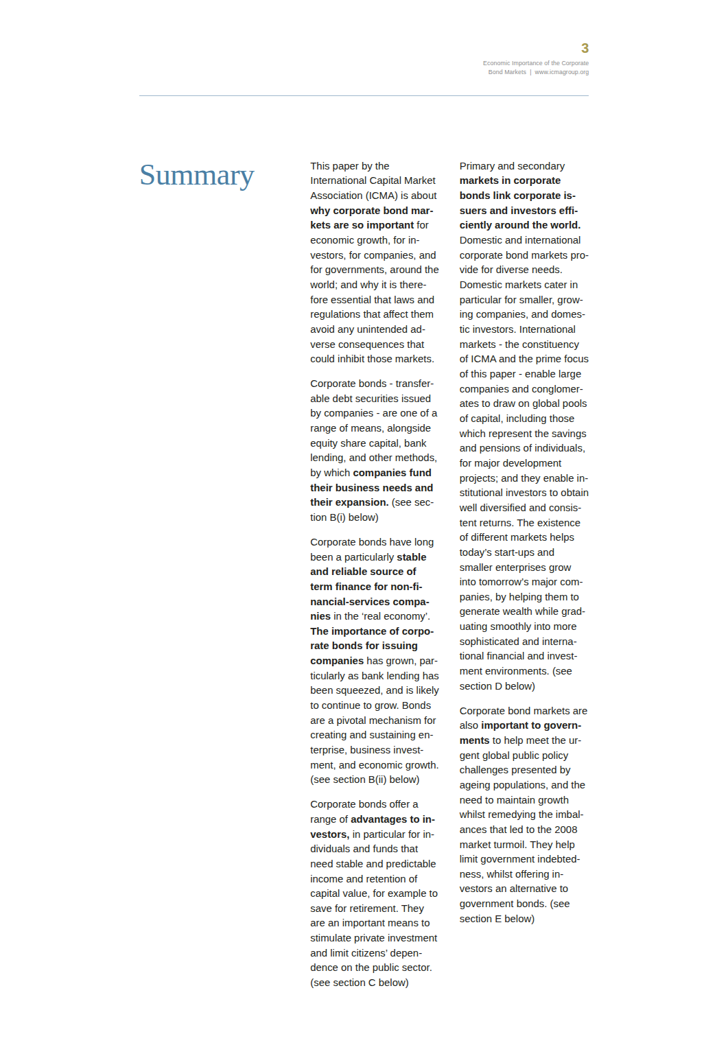3
Economic Importance of the Corporate
Bond Markets | www.icmagroup.org
Summary
This paper by the International Capital Market Association (ICMA) is about why corporate bond markets are so important for economic growth, for investors, for companies, and for governments, around the world; and why it is therefore essential that laws and regulations that affect them avoid any unintended adverse consequences that could inhibit those markets.
Corporate bonds - transferable debt securities issued by companies - are one of a range of means, alongside equity share capital, bank lending, and other methods, by which companies fund their business needs and their expansion. (see section B(i) below)
Corporate bonds have long been a particularly stable and reliable source of term finance for non-financial-services companies in the ‘real economy’. The importance of corporate bonds for issuing companies has grown, particularly as bank lending has been squeezed, and is likely to continue to grow. Bonds are a pivotal mechanism for creating and sustaining enterprise, business investment, and economic growth. (see section B(ii) below)
Corporate bonds offer a range of advantages to investors, in particular for individuals and funds that need stable and predictable income and retention of capital value, for example to save for retirement. They are an important means to stimulate private investment and limit citizens’ dependence on the public sector. (see section C below)
Primary and secondary markets in corporate bonds link corporate issuers and investors efficiently around the world. Domestic and international corporate bond markets provide for diverse needs. Domestic markets cater in particular for smaller, growing companies, and domestic investors. International markets - the constituency of ICMA and the prime focus of this paper - enable large companies and conglomerates to draw on global pools of capital, including those which represent the savings and pensions of individuals, for major development projects; and they enable institutional investors to obtain well diversified and consistent returns. The existence of different markets helps today’s start-ups and smaller enterprises grow into tomorrow’s major companies, by helping them to generate wealth while graduating smoothly into more sophisticated and international financial and investment environments. (see section D below)
Corporate bond markets are also important to governments to help meet the urgent global public policy challenges presented by ageing populations, and the need to maintain growth whilst remedying the imbalances that led to the 2008 market turmoil. They help limit government indebtedness, whilst offering investors an alternative to government bonds. (see section E below)